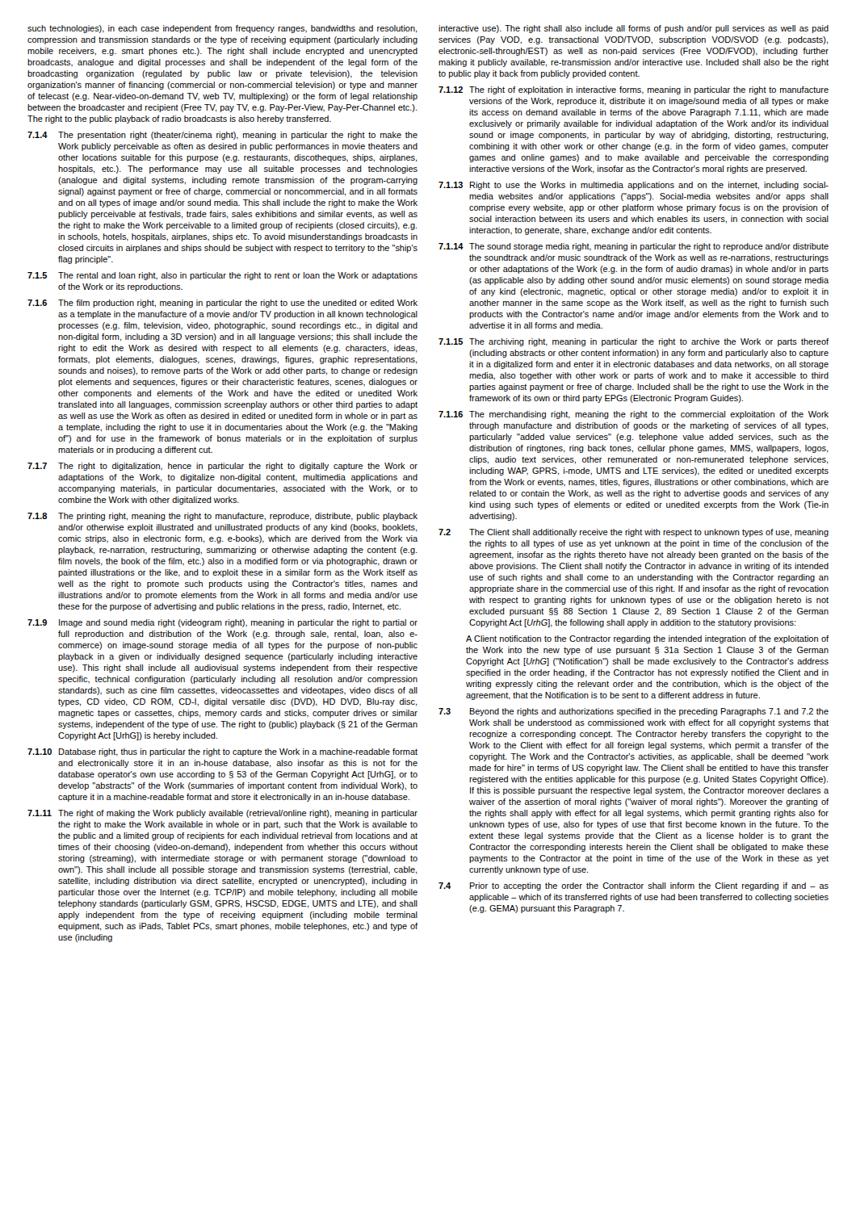such technologies), in each case independent from frequency ranges, bandwidths and resolution, compression and transmission standards or the type of receiving equipment (particularly including mobile receivers, e.g. smart phones etc.). The right shall include encrypted and unencrypted broadcasts, analogue and digital processes and shall be independent of the legal form of the broadcasting organization (regulated by public law or private television), the television organization's manner of financing (commercial or non-commercial television) or type and manner of telecast (e.g. Near-video-on-demand TV, web TV, multiplexing) or the form of legal relationship between the broadcaster and recipient (Free TV, pay TV, e.g. Pay-Per-View, Pay-Per-Channel etc.). The right to the public playback of radio broadcasts is also hereby transferred.
7.1.4
The presentation right (theater/cinema right), meaning in particular the right to make the Work publicly perceivable as often as desired in public performances in movie theaters and other locations suitable for this purpose (e.g. restaurants, discotheques, ships, airplanes, hospitals, etc.). The performance may use all suitable processes and technologies (analogue and digital systems, including remote transmission of the program-carrying signal) against payment or free of charge, commercial or noncommercial, and in all formats and on all types of image and/or sound media. This shall include the right to make the Work publicly perceivable at festivals, trade fairs, sales exhibitions and similar events, as well as the right to make the Work perceivable to a limited group of recipients (closed circuits), e.g. in schools, hotels, hospitals, airplanes, ships etc. To avoid misunderstandings broadcasts in closed circuits in airplanes and ships should be subject with respect to territory to the "ship's flag principle".
7.1.5
The rental and loan right, also in particular the right to rent or loan the Work or adaptations of the Work or its reproductions.
7.1.6
The film production right, meaning in particular the right to use the unedited or edited Work as a template in the manufacture of a movie and/or TV production in all known technological processes (e.g. film, television, video, photographic, sound recordings etc., in digital and non-digital form, including a 3D version) and in all language versions; this shall include the right to edit the Work as desired with respect to all elements (e.g. characters, ideas, formats, plot elements, dialogues, scenes, drawings, figures, graphic representations, sounds and noises), to remove parts of the Work or add other parts, to change or redesign plot elements and sequences, figures or their characteristic features, scenes, dialogues or other components and elements of the Work and have the edited or unedited Work translated into all languages, commission screenplay authors or other third parties to adapt as well as use the Work as often as desired in edited or unedited form in whole or in part as a template, including the right to use it in documentaries about the Work (e.g. the "Making of") and for use in the framework of bonus materials or in the exploitation of surplus materials or in producing a different cut.
7.1.7
The right to digitalization, hence in particular the right to digitally capture the Work or adaptations of the Work, to digitalize non-digital content, multimedia applications and accompanying materials, in particular documentaries, associated with the Work, or to combine the Work with other digitalized works.
7.1.8
The printing right, meaning the right to manufacture, reproduce, distribute, public playback and/or otherwise exploit illustrated and unillustrated products of any kind (books, booklets, comic strips, also in electronic form, e.g. e-books), which are derived from the Work via playback, re-narration, restructuring, summarizing or otherwise adapting the content (e.g. film novels, the book of the film, etc.) also in a modified form or via photographic, drawn or painted illustrations or the like, and to exploit these in a similar form as the Work itself as well as the right to promote such products using the Contractor's titles, names and illustrations and/or to promote elements from the Work in all forms and media and/or use these for the purpose of advertising and public relations in the press, radio, Internet, etc.
7.1.9
Image and sound media right (videogram right), meaning in particular the right to partial or full reproduction and distribution of the Work (e.g. through sale, rental, loan, also e-commerce) on image-sound storage media of all types for the purpose of non-public playback in a given or individually designed sequence (particularly including interactive use). This right shall include all audiovisual systems independent from their respective specific, technical configuration (particularly including all resolution and/or compression standards), such as cine film cassettes, videocassettes and videotapes, video discs of all types, CD video, CD ROM, CD-I, digital versatile disc (DVD), HD DVD, Blu-ray disc, magnetic tapes or cassettes, chips, memory cards and sticks, computer drives or similar systems, independent of the type of use. The right to (public) playback (§ 21 of the German Copyright Act [UrhG]) is hereby included.
7.1.10
Database right, thus in particular the right to capture the Work in a machine-readable format and electronically store it in an in-house database, also insofar as this is not for the database operator's own use according to § 53 of the German Copyright Act [UrhG], or to develop "abstracts" of the Work (summaries of important content from individual Work), to capture it in a machine-readable format and store it electronically in an in-house database.
7.1.11
The right of making the Work publicly available (retrieval/online right), meaning in particular the right to make the Work available in whole or in part, such that the Work is available to the public and a limited group of recipients for each individual retrieval from locations and at times of their choosing (video-on-demand), independent from whether this occurs without storing (streaming), with intermediate storage or with permanent storage ("download to own"). This shall include all possible storage and transmission systems (terrestrial, cable, satellite, including distribution via direct satellite, encrypted or unencrypted), including in particular those over the Internet (e.g. TCP/IP) and mobile telephony, including all mobile telephony standards (particularly GSM, GPRS, HSCSD, EDGE, UMTS and LTE), and shall apply independent from the type of receiving equipment (including mobile terminal equipment, such as iPads, Tablet PCs, smart phones, mobile telephones, etc.) and type of use (including
interactive use). The right shall also include all forms of push and/or pull services as well as paid services (Pay VOD, e.g. transactional VOD/TVOD, subscription VOD/SVOD (e.g. podcasts), electronic-sell-through/EST) as well as non-paid services (Free VOD/FVOD), including further making it publicly available, re-transmission and/or interactive use. Included shall also be the right to public play it back from publicly provided content.
7.1.12
The right of exploitation in interactive forms, meaning in particular the right to manufacture versions of the Work, reproduce it, distribute it on image/sound media of all types or make its access on demand available in terms of the above Paragraph 7.1.11, which are made exclusively or primarily available for individual adaptation of the Work and/or its individual sound or image components, in particular by way of abridging, distorting, restructuring, combining it with other work or other change (e.g. in the form of video games, computer games and online games) and to make available and perceivable the corresponding interactive versions of the Work, insofar as the Contractor's moral rights are preserved.
7.1.13
Right to use the Works in multimedia applications and on the internet, including social-media websites and/or applications ("apps"). Social-media websites and/or apps shall comprise every website, app or other platform whose primary focus is on the provision of social interaction between its users and which enables its users, in connection with social interaction, to generate, share, exchange and/or edit contents.
7.1.14
The sound storage media right, meaning in particular the right to reproduce and/or distribute the soundtrack and/or music soundtrack of the Work as well as re-narrations, restructurings or other adaptations of the Work (e.g. in the form of audio dramas) in whole and/or in parts (as applicable also by adding other sound and/or music elements) on sound storage media of any kind (electronic, magnetic, optical or other storage media) and/or to exploit it in another manner in the same scope as the Work itself, as well as the right to furnish such products with the Contractor's name and/or image and/or elements from the Work and to advertise it in all forms and media.
7.1.15
The archiving right, meaning in particular the right to archive the Work or parts thereof (including abstracts or other content information) in any form and particularly also to capture it in a digitalized form and enter it in electronic databases and data networks, on all storage media, also together with other work or parts of work and to make it accessible to third parties against payment or free of charge. Included shall be the right to use the Work in the framework of its own or third party EPGs (Electronic Program Guides).
7.1.16
The merchandising right, meaning the right to the commercial exploitation of the Work through manufacture and distribution of goods or the marketing of services of all types, particularly "added value services" (e.g. telephone value added services, such as the distribution of ringtones, ring back tones, cellular phone games, MMS, wallpapers, logos, clips, audio text services, other remunerated or non-remunerated telephone services, including WAP, GPRS, i-mode, UMTS and LTE services), the edited or unedited excerpts from the Work or events, names, titles, figures, illustrations or other combinations, which are related to or contain the Work, as well as the right to advertise goods and services of any kind using such types of elements or edited or unedited excerpts from the Work (Tie-in advertising).
7.2
The Client shall additionally receive the right with respect to unknown types of use, meaning the rights to all types of use as yet unknown at the point in time of the conclusion of the agreement, insofar as the rights thereto have not already been granted on the basis of the above provisions. The Client shall notify the Contractor in advance in writing of its intended use of such rights and shall come to an understanding with the Contractor regarding an appropriate share in the commercial use of this right. If and insofar as the right of revocation with respect to granting rights for unknown types of use or the obligation hereto is not excluded pursuant §§ 88 Section 1 Clause 2, 89 Section 1 Clause 2 of the German Copyright Act [UrhG], the following shall apply in addition to the statutory provisions:
A Client notification to the Contractor regarding the intended integration of the exploitation of the Work into the new type of use pursuant § 31a Section 1 Clause 3 of the German Copyright Act [UrhG] ("Notification") shall be made exclusively to the Contractor's address specified in the order heading, if the Contractor has not expressly notified the Client and in writing expressly citing the relevant order and the contribution, which is the object of the agreement, that the Notification is to be sent to a different address in future.
7.3
Beyond the rights and authorizations specified in the preceding Paragraphs 7.1 and 7.2 the Work shall be understood as commissioned work with effect for all copyright systems that recognize a corresponding concept. The Contractor hereby transfers the copyright to the Work to the Client with effect for all foreign legal systems, which permit a transfer of the copyright. The Work and the Contractor's activities, as applicable, shall be deemed "work made for hire" in terms of US copyright law. The Client shall be entitled to have this transfer registered with the entities applicable for this purpose (e.g. United States Copyright Office). If this is possible pursuant the respective legal system, the Contractor moreover declares a waiver of the assertion of moral rights ("waiver of moral rights"). Moreover the granting of the rights shall apply with effect for all legal systems, which permit granting rights also for unknown types of use, also for types of use that first become known in the future. To the extent these legal systems provide that the Client as a license holder is to grant the Contractor the corresponding interests herein the Client shall be obligated to make these payments to the Contractor at the point in time of the use of the Work in these as yet currently unknown type of use.
7.4
Prior to accepting the order the Contractor shall inform the Client regarding if and – as applicable – which of its transferred rights of use had been transferred to collecting societies (e.g. GEMA) pursuant this Paragraph 7.